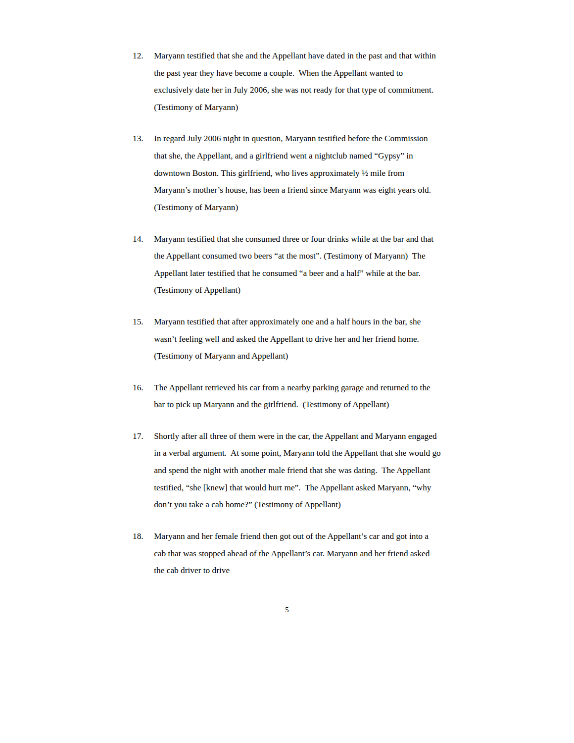Maryann testified that she and the Appellant have dated in the past and that within the past year they have become a couple. When the Appellant wanted to exclusively date her in July 2006, she was not ready for that type of commitment. (Testimony of Maryann)
In regard July 2006 night in question, Maryann testified before the Commission that she, the Appellant, and a girlfriend went a nightclub named “Gypsy” in downtown Boston. This girlfriend, who lives approximately ½ mile from Maryann’s mother’s house, has been a friend since Maryann was eight years old. (Testimony of Maryann)
Maryann testified that she consumed three or four drinks while at the bar and that the Appellant consumed two beers “at the most”. (Testimony of Maryann) The Appellant later testified that he consumed “a beer and a half” while at the bar. (Testimony of Appellant)
Maryann testified that after approximately one and a half hours in the bar, she wasn’t feeling well and asked the Appellant to drive her and her friend home. (Testimony of Maryann and Appellant)
The Appellant retrieved his car from a nearby parking garage and returned to the bar to pick up Maryann and the girlfriend. (Testimony of Appellant)
Shortly after all three of them were in the car, the Appellant and Maryann engaged in a verbal argument. At some point, Maryann told the Appellant that she would go and spend the night with another male friend that she was dating. The Appellant testified, “she [knew] that would hurt me”. The Appellant asked Maryann, “why don’t you take a cab home?” (Testimony of Appellant)
Maryann and her female friend then got out of the Appellant’s car and got into a cab that was stopped ahead of the Appellant’s car. Maryann and her friend asked the cab driver to drive
5